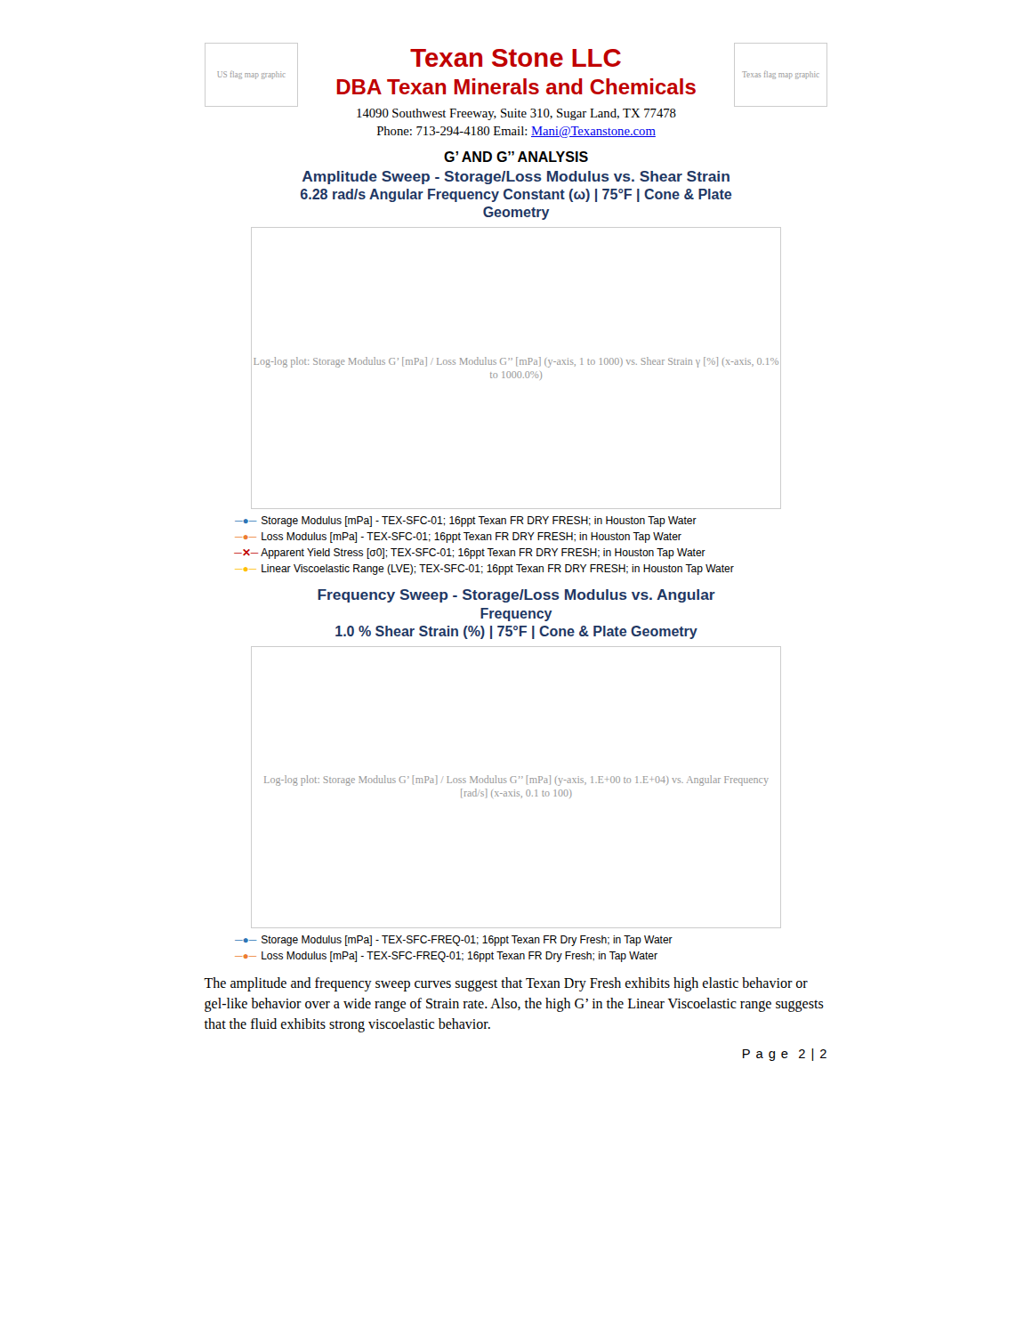US flag map graphic
Texan Stone LLC
DBA Texan Minerals and Chemicals
14090 Southwest Freeway, Suite 310, Sugar Land, TX 77478
Phone: 713-294-4180 Email: Mani@Texanstone.com
Texas flag map graphic
G’ AND G’’ ANALYSIS
Amplitude Sweep - Storage/Loss Modulus vs. Shear Strain 6.28 rad/s Angular Frequency Constant (ω) | 75°F | Cone & Plate Geometry
Log-log plot: Storage Modulus G’ [mPa] / Loss Modulus G’’ [mPa] (y-axis, 1 to 1000) vs. Shear Strain γ [%] (x-axis, 0.1% to 1000.0%)
─●─Storage Modulus [mPa] - TEX-SFC-01; 16ppt Texan FR DRY FRESH; in Houston Tap Water
─●─Loss Modulus [mPa] - TEX-SFC-01; 16ppt Texan FR DRY FRESH; in Houston Tap Water
─✕─Apparent Yield Stress [σ0]; TEX-SFC-01; 16ppt Texan FR DRY FRESH; in Houston Tap Water
─●─Linear Viscoelastic Range (LVE); TEX-SFC-01; 16ppt Texan FR DRY FRESH; in Houston Tap Water
Frequency Sweep - Storage/Loss Modulus vs. Angular Frequency 1.0 % Shear Strain (%) | 75°F | Cone & Plate Geometry
Log-log plot: Storage Modulus G’ [mPa] / Loss Modulus G’’ [mPa] (y-axis, 1.E+00 to 1.E+04) vs. Angular Frequency [rad/s] (x-axis, 0.1 to 100)
─●─Storage Modulus [mPa] - TEX-SFC-FREQ-01; 16ppt Texan FR Dry Fresh; in Tap Water
─●─Loss Modulus [mPa] - TEX-SFC-FREQ-01; 16ppt Texan FR Dry Fresh; in Tap Water
The amplitude and frequency sweep curves suggest that Texan Dry Fresh exhibits high elastic behavior or gel-like behavior over a wide range of Strain rate. Also, the high G’ in the Linear Viscoelastic range suggests that the fluid exhibits strong viscoelastic behavior.
P a g e 2 | 2